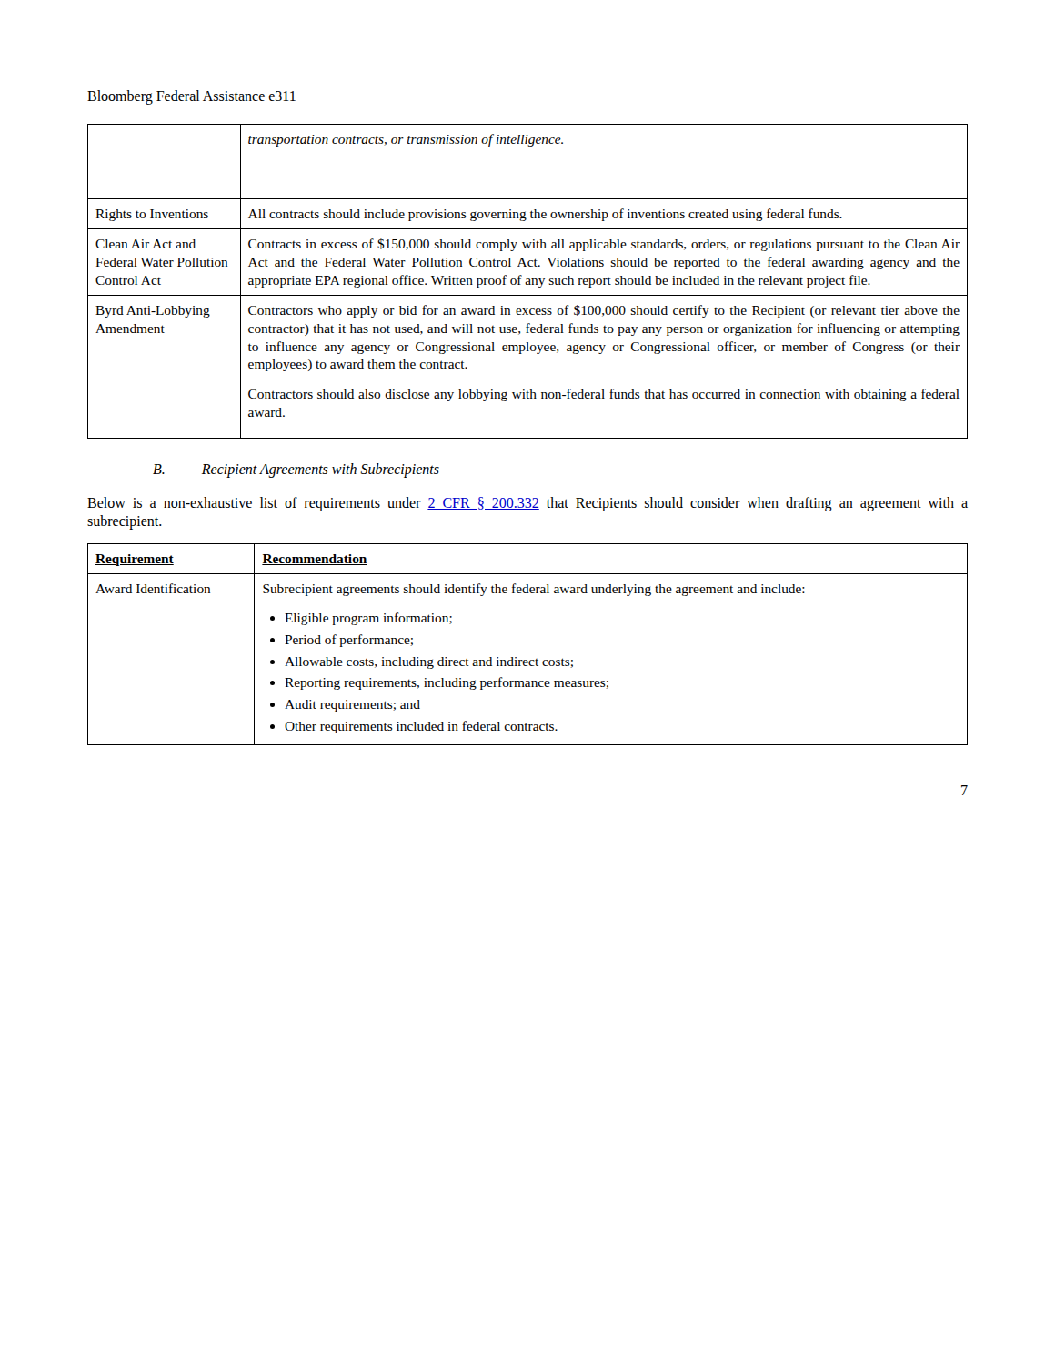Bloomberg Federal Assistance e311
| | transportation contracts, or transmission of intelligence. |
| Rights to Inventions | All contracts should include provisions governing the ownership of inventions created using federal funds. |
| Clean Air Act and Federal Water Pollution Control Act | Contracts in excess of $150,000 should comply with all applicable standards, orders, or regulations pursuant to the Clean Air Act and the Federal Water Pollution Control Act. Violations should be reported to the federal awarding agency and the appropriate EPA regional office. Written proof of any such report should be included in the relevant project file. |
| Byrd Anti-Lobbying Amendment | Contractors who apply or bid for an award in excess of $100,000 should certify to the Recipient (or relevant tier above the contractor) that it has not used, and will not use, federal funds to pay any person or organization for influencing or attempting to influence any agency or Congressional employee, agency or Congressional officer, or member of Congress (or their employees) to award them the contract. Contractors should also disclose any lobbying with non-federal funds that has occurred in connection with obtaining a federal award. |
B. Recipient Agreements with Subrecipients
Below is a non-exhaustive list of requirements under 2 CFR § 200.332 that Recipients should consider when drafting an agreement with a subrecipient.
| Requirement | Recommendation |
| --- | --- |
| Award Identification | Subrecipient agreements should identify the federal award underlying the agreement and include: Eligible program information; Period of performance; Allowable costs, including direct and indirect costs; Reporting requirements, including performance measures; Audit requirements; and Other requirements included in federal contracts. |
7